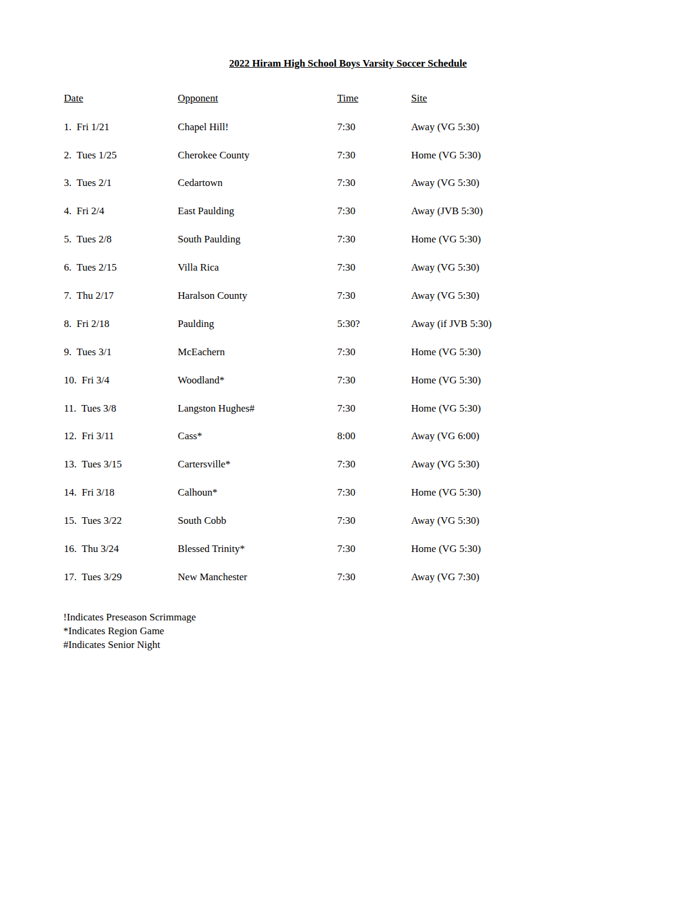2022 Hiram High School Boys Varsity Soccer Schedule
| Date | Opponent | Time | Site |
| --- | --- | --- | --- |
| 1. Fri 1/21 | Chapel Hill! | 7:30 | Away (VG 5:30) |
| 2. Tues 1/25 | Cherokee County | 7:30 | Home (VG 5:30) |
| 3. Tues 2/1 | Cedartown | 7:30 | Away (VG 5:30) |
| 4. Fri 2/4 | East Paulding | 7:30 | Away (JVB 5:30) |
| 5. Tues 2/8 | South Paulding | 7:30 | Home (VG 5:30) |
| 6. Tues 2/15 | Villa Rica | 7:30 | Away (VG 5:30) |
| 7. Thu 2/17 | Haralson County | 7:30 | Away (VG 5:30) |
| 8. Fri 2/18 | Paulding | 5:30? | Away (if JVB 5:30) |
| 9. Tues 3/1 | McEachern | 7:30 | Home (VG 5:30) |
| 10. Fri 3/4 | Woodland* | 7:30 | Home (VG 5:30) |
| 11. Tues 3/8 | Langston Hughes# | 7:30 | Home (VG 5:30) |
| 12. Fri 3/11 | Cass* | 8:00 | Away (VG 6:00) |
| 13. Tues 3/15 | Cartersville* | 7:30 | Away (VG 5:30) |
| 14. Fri 3/18 | Calhoun* | 7:30 | Home (VG 5:30) |
| 15. Tues 3/22 | South Cobb | 7:30 | Away (VG 5:30) |
| 16. Thu 3/24 | Blessed Trinity* | 7:30 | Home (VG 5:30) |
| 17. Tues 3/29 | New Manchester | 7:30 | Away (VG 7:30) |
!Indicates Preseason Scrimmage
*Indicates Region Game
#Indicates Senior Night